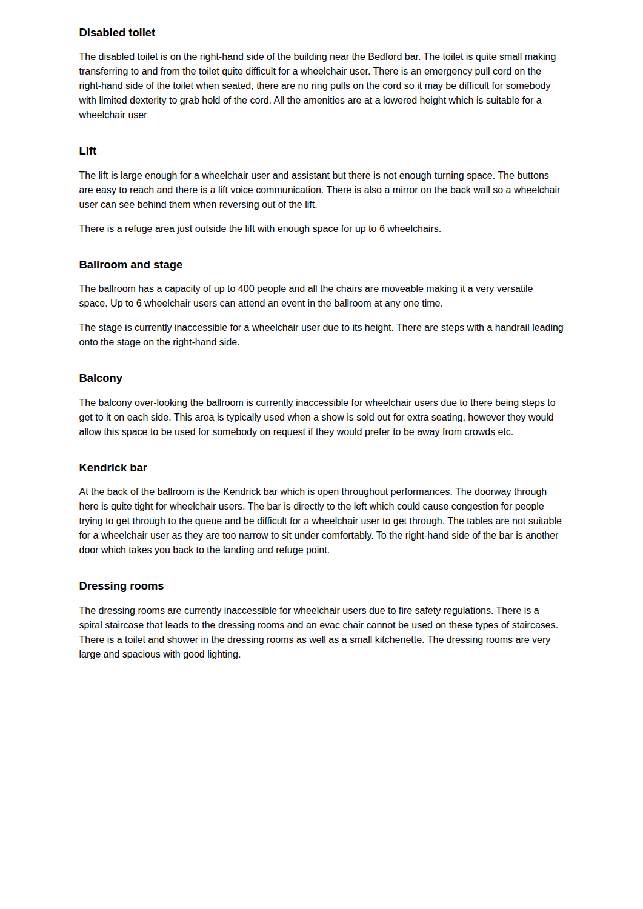Disabled toilet
The disabled toilet is on the right-hand side of the building near the Bedford bar. The toilet is quite small making transferring to and from the toilet quite difficult for a wheelchair user. There is an emergency pull cord on the right-hand side of the toilet when seated, there are no ring pulls on the cord so it may be difficult for somebody with limited dexterity to grab hold of the cord. All the amenities are at a lowered height which is suitable for a wheelchair user
Lift
The lift is large enough for a wheelchair user and assistant but there is not enough turning space. The buttons are easy to reach and there is a lift voice communication. There is also a mirror on the back wall so a wheelchair user can see behind them when reversing out of the lift.
There is a refuge area just outside the lift with enough space for up to 6 wheelchairs.
Ballroom and stage
The ballroom has a capacity of up to 400 people and all the chairs are moveable making it a very versatile space. Up to 6 wheelchair users can attend an event in the ballroom at any one time.
The stage is currently inaccessible for a wheelchair user due to its height. There are steps with a handrail leading onto the stage on the right-hand side.
Balcony
The balcony over-looking the ballroom is currently inaccessible for wheelchair users due to there being steps to get to it on each side. This area is typically used when a show is sold out for extra seating, however they would allow this space to be used for somebody on request if they would prefer to be away from crowds etc.
Kendrick bar
At the back of the ballroom is the Kendrick bar which is open throughout performances. The doorway through here is quite tight for wheelchair users. The bar is directly to the left which could cause congestion for people trying to get through to the queue and be difficult for a wheelchair user to get through. The tables are not suitable for a wheelchair user as they are too narrow to sit under comfortably. To the right-hand side of the bar is another door which takes you back to the landing and refuge point.
Dressing rooms
The dressing rooms are currently inaccessible for wheelchair users due to fire safety regulations. There is a spiral staircase that leads to the dressing rooms and an evac chair cannot be used on these types of staircases. There is a toilet and shower in the dressing rooms as well as a small kitchenette. The dressing rooms are very large and spacious with good lighting.